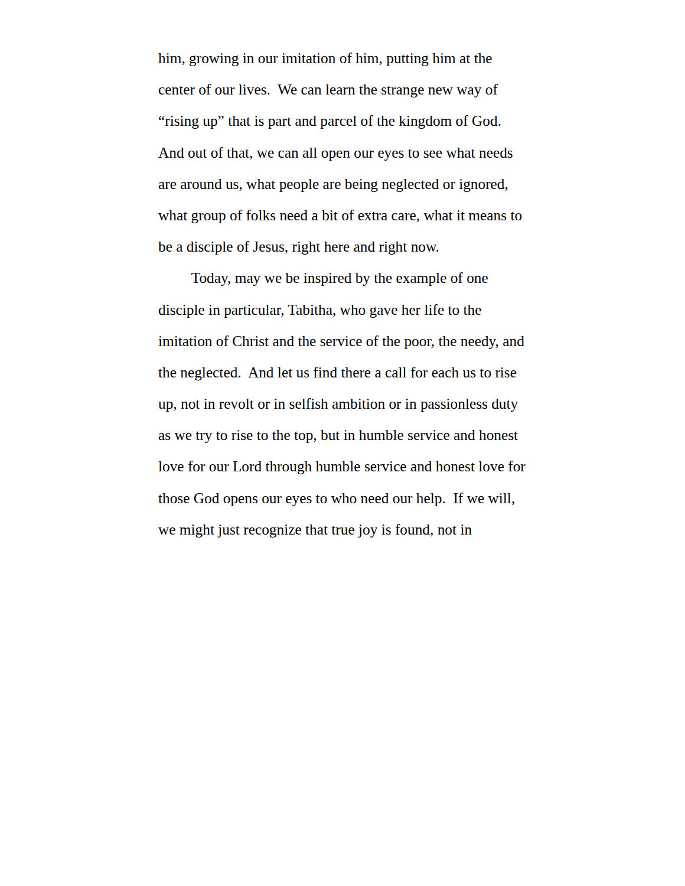him, growing in our imitation of him, putting him at the center of our lives. We can learn the strange new way of “rising up” that is part and parcel of the kingdom of God. And out of that, we can all open our eyes to see what needs are around us, what people are being neglected or ignored, what group of folks need a bit of extra care, what it means to be a disciple of Jesus, right here and right now.
Today, may we be inspired by the example of one disciple in particular, Tabitha, who gave her life to the imitation of Christ and the service of the poor, the needy, and the neglected. And let us find there a call for each us to rise up, not in revolt or in selfish ambition or in passionless duty as we try to rise to the top, but in humble service and honest love for our Lord through humble service and honest love for those God opens our eyes to who need our help. If we will, we might just recognize that true joy is found, not in